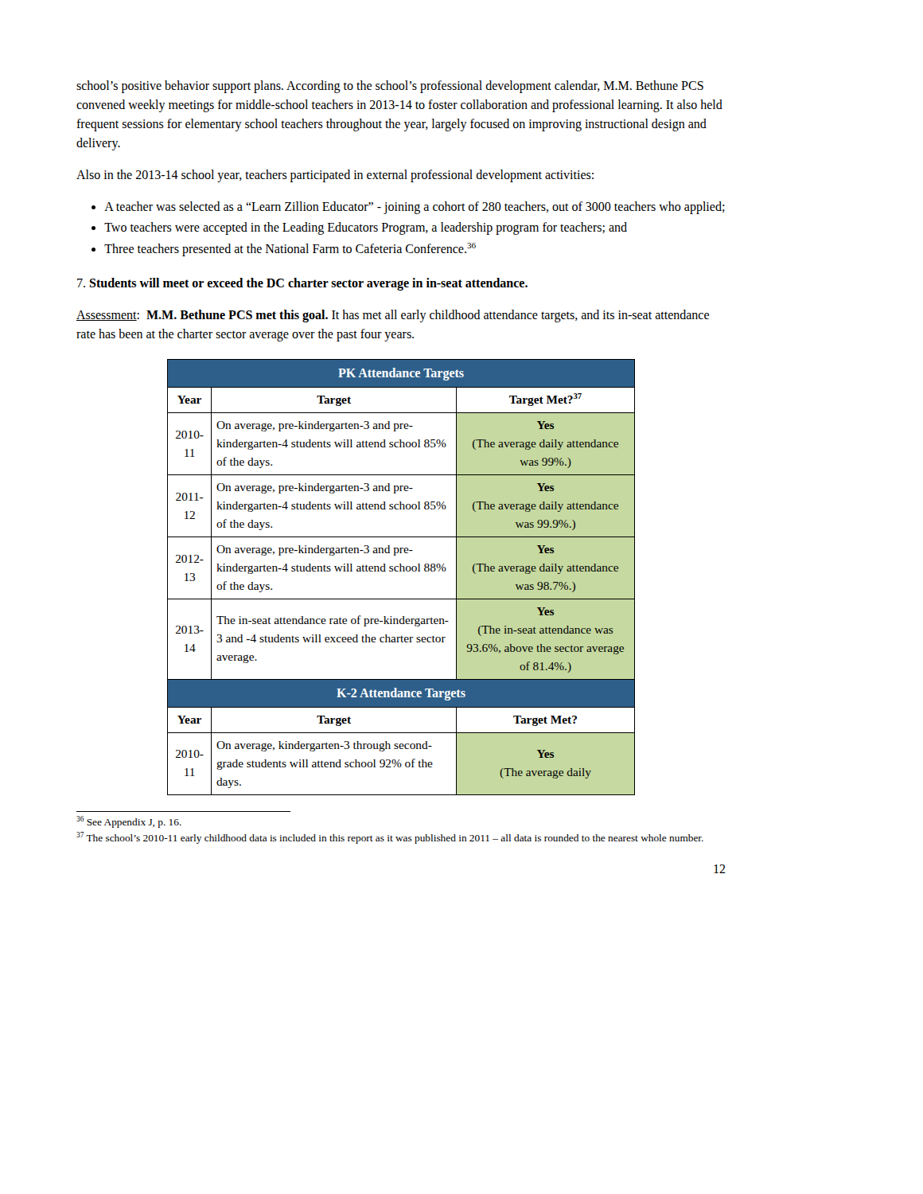school’s positive behavior support plans. According to the school’s professional development calendar, M.M. Bethune PCS convened weekly meetings for middle-school teachers in 2013-14 to foster collaboration and professional learning. It also held frequent sessions for elementary school teachers throughout the year, largely focused on improving instructional design and delivery.
Also in the 2013-14 school year, teachers participated in external professional development activities:
A teacher was selected as a “Learn Zillion Educator” - joining a cohort of 280 teachers, out of 3000 teachers who applied;
Two teachers were accepted in the Leading Educators Program, a leadership program for teachers; and
Three teachers presented at the National Farm to Cafeteria Conference.36
7. Students will meet or exceed the DC charter sector average in in-seat attendance.
Assessment: M.M. Bethune PCS met this goal. It has met all early childhood attendance targets, and its in-seat attendance rate has been at the charter sector average over the past four years.
| PK Attendance Targets |
| Year | Target | Target Met? 37 |
| 2010-11 | On average, pre-kindergarten-3 and pre-kindergarten-4 students will attend school 85% of the days. | Yes (The average daily attendance was 99%.) |
| 2011-12 | On average, pre-kindergarten-3 and pre-kindergarten-4 students will attend school 85% of the days. | Yes (The average daily attendance was 99.9%.) |
| 2012-13 | On average, pre-kindergarten-3 and pre-kindergarten-4 students will attend school 88% of the days. | Yes (The average daily attendance was 98.7%.) |
| 2013-14 | The in-seat attendance rate of pre-kindergarten-3 and -4 students will exceed the charter sector average. | Yes (The in-seat attendance was 93.6%, above the sector average of 81.4%.) |
| K-2 Attendance Targets |
| Year | Target | Target Met? |
| 2010-11 | On average, kindergarten-3 through second-grade students will attend school 92% of the days. | Yes (The average daily |
36 See Appendix J, p. 16.
37 The school’s 2010-11 early childhood data is included in this report as it was published in 2011 – all data is rounded to the nearest whole number.
12